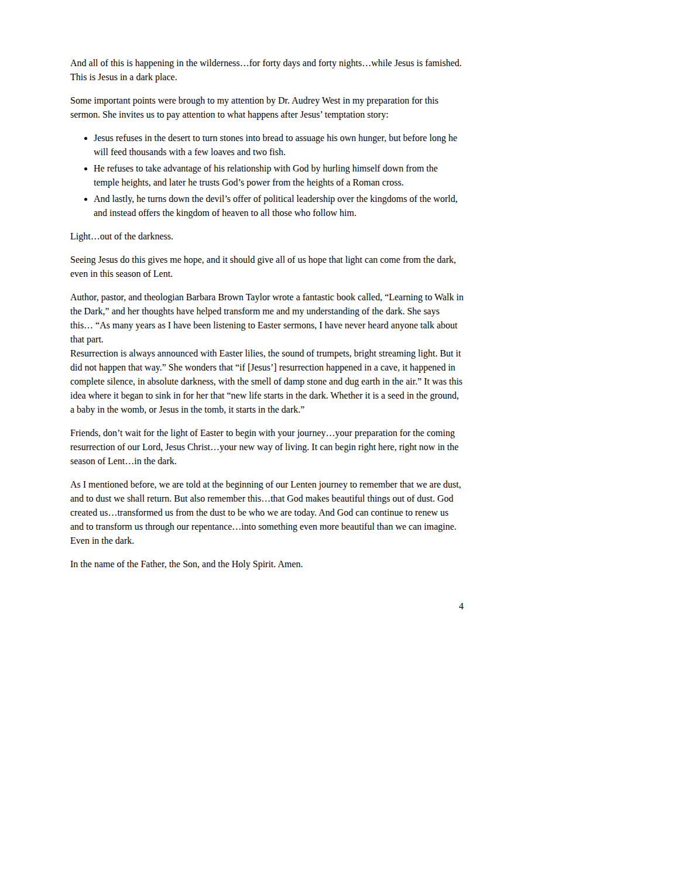And all of this is happening in the wilderness…for forty days and forty nights…while Jesus is famished. This is Jesus in a dark place.
Some important points were brough to my attention by Dr. Audrey West in my preparation for this sermon. She invites us to pay attention to what happens after Jesus’ temptation story:
Jesus refuses in the desert to turn stones into bread to assuage his own hunger, but before long he will feed thousands with a few loaves and two fish.
He refuses to take advantage of his relationship with God by hurling himself down from the temple heights, and later he trusts God’s power from the heights of a Roman cross.
And lastly, he turns down the devil’s offer of political leadership over the kingdoms of the world, and instead offers the kingdom of heaven to all those who follow him.
Light…out of the darkness.
Seeing Jesus do this gives me hope, and it should give all of us hope that light can come from the dark, even in this season of Lent.
Author, pastor, and theologian Barbara Brown Taylor wrote a fantastic book called, “Learning to Walk in the Dark,” and her thoughts have helped transform me and my understanding of the dark. She says this… “As many years as I have been listening to Easter sermons, I have never heard anyone talk about that part.
Resurrection is always announced with Easter lilies, the sound of trumpets, bright streaming light. But it did not happen that way.” She wonders that “if [Jesus’] resurrection happened in a cave, it happened in complete silence, in absolute darkness, with the smell of damp stone and dug earth in the air.” It was this idea where it began to sink in for her that “new life starts in the dark. Whether it is a seed in the ground, a baby in the womb, or Jesus in the tomb, it starts in the dark.”
Friends, don’t wait for the light of Easter to begin with your journey…your preparation for the coming resurrection of our Lord, Jesus Christ…your new way of living. It can begin right here, right now in the season of Lent…in the dark.
As I mentioned before, we are told at the beginning of our Lenten journey to remember that we are dust, and to dust we shall return. But also remember this…that God makes beautiful things out of dust. God created us…transformed us from the dust to be who we are today. And God can continue to renew us and to transform us through our repentance…into something even more beautiful than we can imagine. Even in the dark.
In the name of the Father, the Son, and the Holy Spirit. Amen.
4